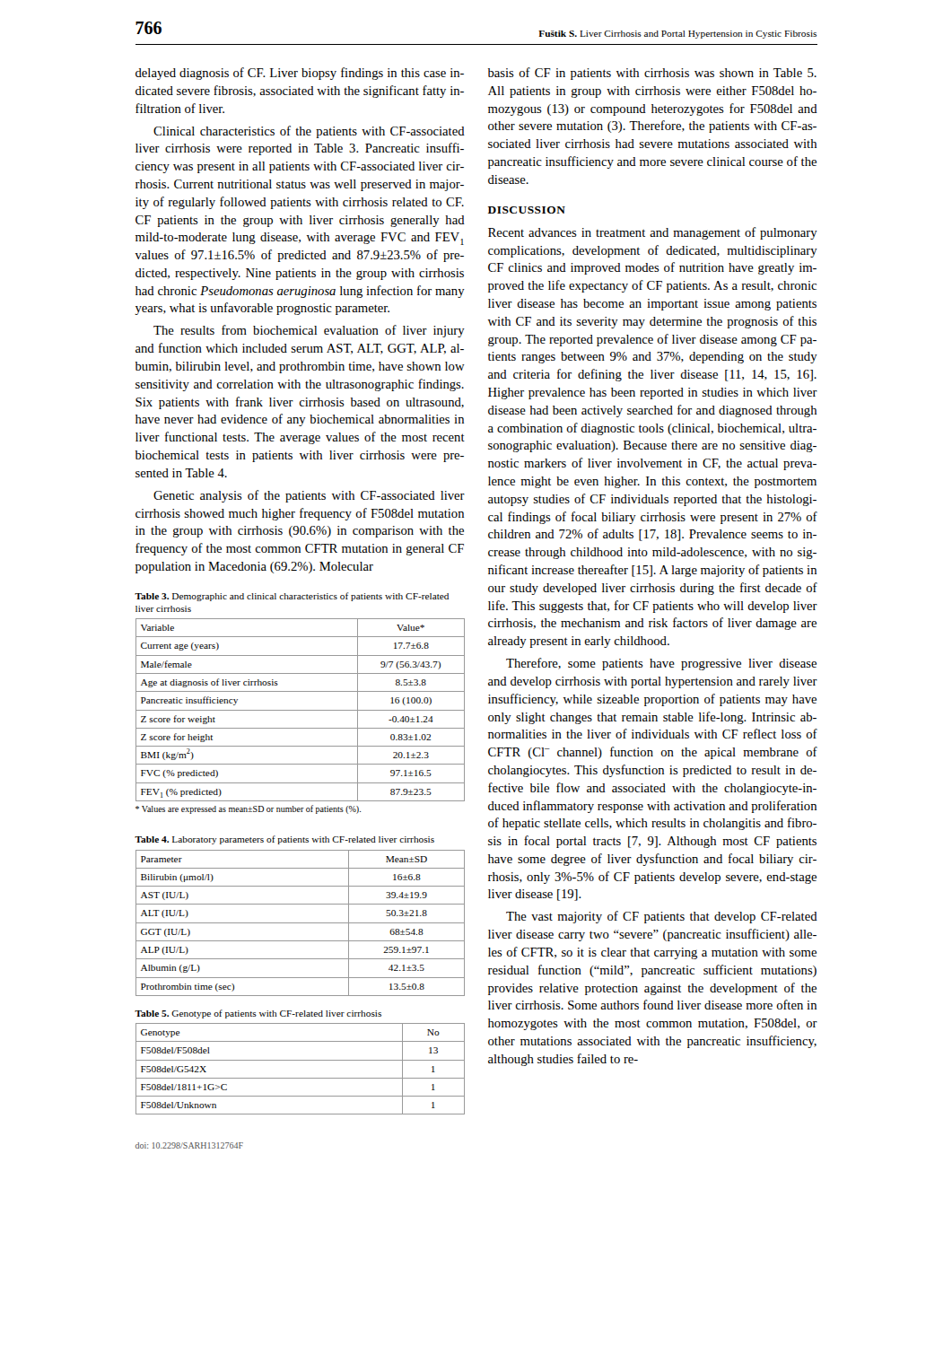766
Fuštik S. Liver Cirrhosis and Portal Hypertension in Cystic Fibrosis
delayed diagnosis of CF. Liver biopsy findings in this case indicated severe fibrosis, associated with the significant fatty infiltration of liver.
Clinical characteristics of the patients with CF-associated liver cirrhosis were reported in Table 3. Pancreatic insufficiency was present in all patients with CF-associated liver cirrhosis. Current nutritional status was well preserved in majority of regularly followed patients with cirrhosis related to CF. CF patients in the group with liver cirrhosis generally had mild-to-moderate lung disease, with average FVC and FEV1 values of 97.1±16.5% of predicted and 87.9±23.5% of predicted, respectively. Nine patients in the group with cirrhosis had chronic Pseudomonas aeruginosa lung infection for many years, what is unfavorable prognostic parameter.
The results from biochemical evaluation of liver injury and function which included serum AST, ALT, GGT, ALP, albumin, bilirubin level, and prothrombin time, have shown low sensitivity and correlation with the ultrasonographic findings. Six patients with frank liver cirrhosis based on ultrasound, have never had evidence of any biochemical abnormalities in liver functional tests. The average values of the most recent biochemical tests in patients with liver cirrhosis were presented in Table 4.
Genetic analysis of the patients with CF-associated liver cirrhosis showed much higher frequency of F508del mutation in the group with cirrhosis (90.6%) in comparison with the frequency of the most common CFTR mutation in general CF population in Macedonia (69.2%). Molecular
Table 3. Demographic and clinical characteristics of patients with CF-related liver cirrhosis
| Variable | Value* |
| --- | --- |
| Current age (years) | 17.7±6.8 |
| Male/female | 9/7 (56.3/43.7) |
| Age at diagnosis of liver cirrhosis | 8.5±3.8 |
| Pancreatic insufficiency | 16 (100.0) |
| Z score for weight | -0.40±1.24 |
| Z score for height | 0.83±1.02 |
| BMI (kg/m 2 ) | 20.1±2.3 |
| FVC (% predicted) | 97.1±16.5 |
| FEV 1 (% predicted) | 87.9±23.5 |
* Values are expressed as mean±SD or number of patients (%).
Table 4. Laboratory parameters of patients with CF-related liver cirrhosis
| Parameter | Mean±SD |
| --- | --- |
| Bilirubin (μmol/l) | 16±6.8 |
| AST (IU/L) | 39.4±19.9 |
| ALT (IU/L) | 50.3±21.8 |
| GGT (IU/L) | 68±54.8 |
| ALP (IU/L) | 259.1±97.1 |
| Albumin (g/L) | 42.1±3.5 |
| Prothrombin time (sec) | 13.5±0.8 |
Table 5. Genotype of patients with CF-related liver cirrhosis
| Genotype | No |
| --- | --- |
| F508del/F508del | 13 |
| F508del/G542X | 1 |
| F508del/1811+1G>C | 1 |
| F508del/Unknown | 1 |
basis of CF in patients with cirrhosis was shown in Table 5. All patients in group with cirrhosis were either F508del homozygous (13) or compound heterozygotes for F508del and other severe mutation (3). Therefore, the patients with CF-associated liver cirrhosis had severe mutations associated with pancreatic insufficiency and more severe clinical course of the disease.
Discussion
Recent advances in treatment and management of pulmonary complications, development of dedicated, multidisciplinary CF clinics and improved modes of nutrition have greatly improved the life expectancy of CF patients. As a result, chronic liver disease has become an important issue among patients with CF and its severity may determine the prognosis of this group. The reported prevalence of liver disease among CF patients ranges between 9% and 37%, depending on the study and criteria for defining the liver disease [11, 14, 15, 16]. Higher prevalence has been reported in studies in which liver disease had been actively searched for and diagnosed through a combination of diagnostic tools (clinical, biochemical, ultrasonographic evaluation). Because there are no sensitive diagnostic markers of liver involvement in CF, the actual prevalence might be even higher. In this context, the postmortem autopsy studies of CF individuals reported that the histological findings of focal biliary cirrhosis were present in 27% of children and 72% of adults [17, 18]. Prevalence seems to increase through childhood into mild-adolescence, with no significant increase thereafter [15]. A large majority of patients in our study developed liver cirrhosis during the first decade of life. This suggests that, for CF patients who will develop liver cirrhosis, the mechanism and risk factors of liver damage are already present in early childhood.
Therefore, some patients have progressive liver disease and develop cirrhosis with portal hypertension and rarely liver insufficiency, while sizeable proportion of patients may have only slight changes that remain stable life-long. Intrinsic abnormalities in the liver of individuals with CF reflect loss of CFTR (Cl– channel) function on the apical membrane of cholangiocytes. This dysfunction is predicted to result in defective bile flow and associated with the cholangiocyte-induced inflammatory response with activation and proliferation of hepatic stellate cells, which results in cholangitis and fibrosis in focal portal tracts [7, 9]. Although most CF patients have some degree of liver dysfunction and focal biliary cirrhosis, only 3%-5% of CF patients develop severe, end-stage liver disease [19].
The vast majority of CF patients that develop CF-related liver disease carry two “severe” (pancreatic insufficient) alleles of CFTR, so it is clear that carrying a mutation with some residual function (“mild”, pancreatic sufficient mutations) provides relative protection against the development of the liver cirrhosis. Some authors found liver disease more often in homozygotes with the most common mutation, F508del, or other mutations associated with the pancreatic insufficiency, although studies failed to re-
doi: 10.2298/SARH1312764F